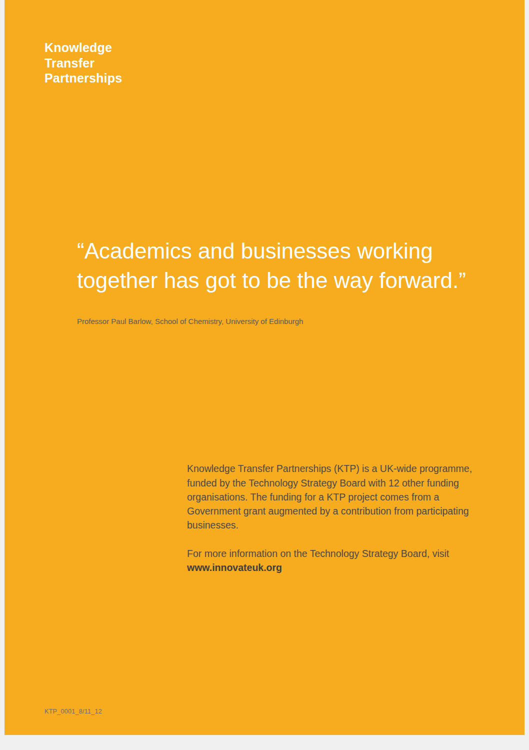Knowledge
Transfer
Partnerships
“Academics and businesses working together has got to be the way forward.”
Professor Paul Barlow, School of Chemistry, University of Edinburgh
Knowledge Transfer Partnerships (KTP) is a UK-wide programme, funded by the Technology Strategy Board with 12 other funding organisations. The funding for a KTP project comes from a Government grant augmented by a contribution from participating businesses.
For more information on the Technology Strategy Board, visit www.innovateuk.org
KTP_0001_8/11_12